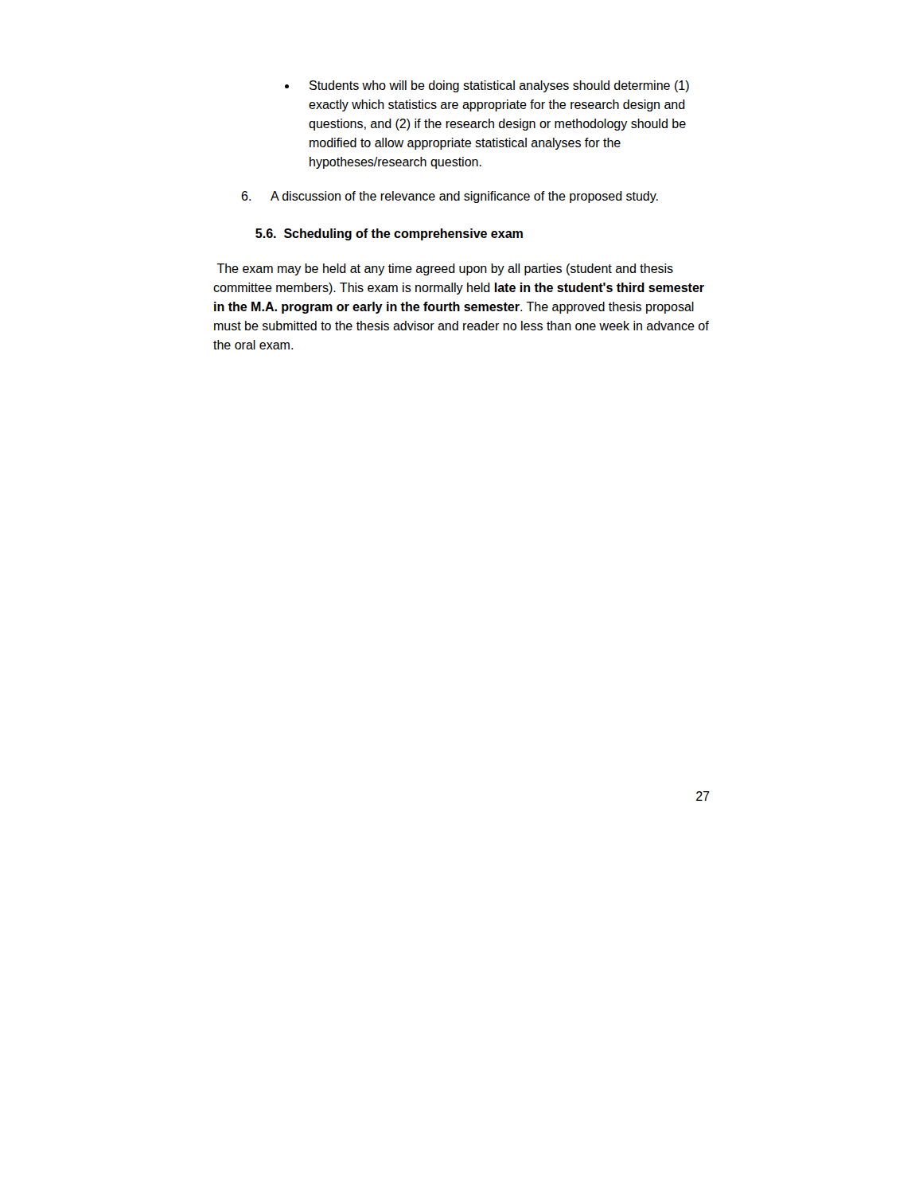Students who will be doing statistical analyses should determine (1) exactly which statistics are appropriate for the research design and questions, and (2) if the research design or methodology should be modified to allow appropriate statistical analyses for the hypotheses/research question.
A discussion of the relevance and significance of the proposed study.
5.6. Scheduling of the comprehensive exam
The exam may be held at any time agreed upon by all parties (student and thesis committee members). This exam is normally held late in the student's third semester in the M.A. program or early in the fourth semester. The approved thesis proposal must be submitted to the thesis advisor and reader no less than one week in advance of the oral exam.
27